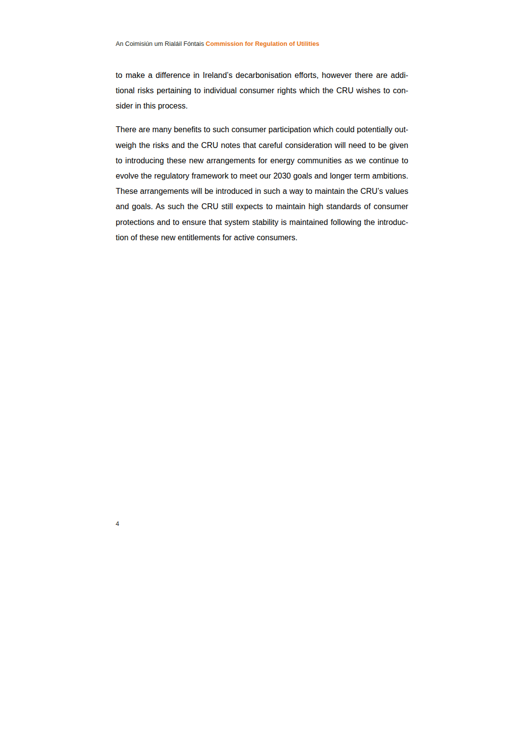An Coimisiún um Rialáil Fóntais Commission for Regulation of Utilities
to make a difference in Ireland’s decarbonisation efforts, however there are additional risks pertaining to individual consumer rights which the CRU wishes to consider in this process.
There are many benefits to such consumer participation which could potentially outweigh the risks and the CRU notes that careful consideration will need to be given to introducing these new arrangements for energy communities as we continue to evolve the regulatory framework to meet our 2030 goals and longer term ambitions. These arrangements will be introduced in such a way to maintain the CRU’s values and goals. As such the CRU still expects to maintain high standards of consumer protections and to ensure that system stability is maintained following the introduction of these new entitlements for active consumers.
4